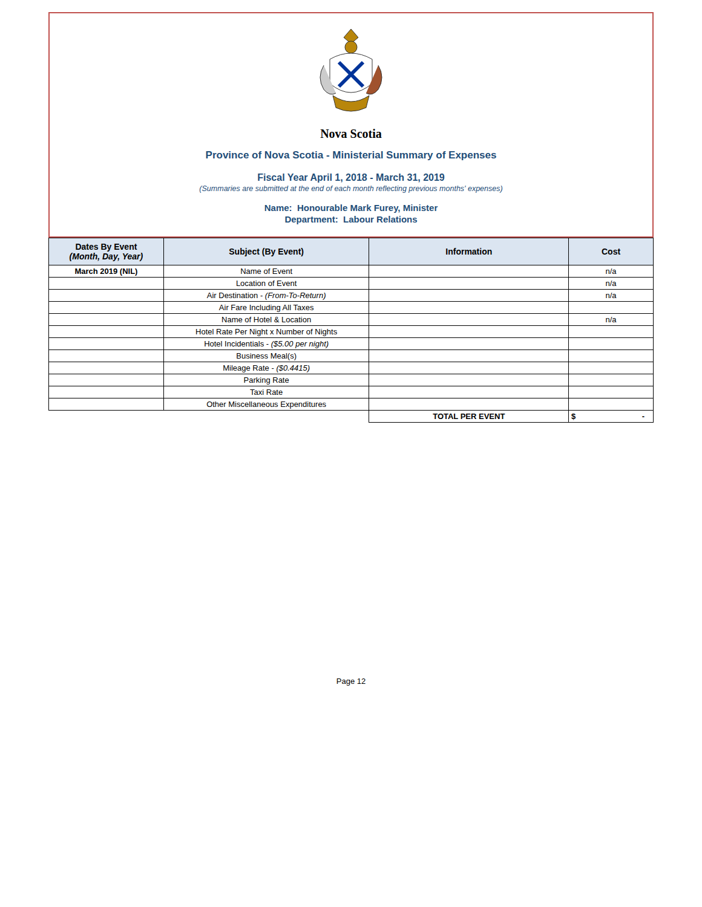Nova Scotia
Province of Nova Scotia - Ministerial Summary of Expenses
Fiscal Year April 1, 2018 - March 31, 2019
(Summaries are submitted at the end of each month reflecting previous months' expenses)
Name: Honourable Mark Furey, Minister
Department: Labour Relations
| Dates By Event (Month, Day, Year) | Subject (By Event) | Information | Cost |
| --- | --- | --- | --- |
| March 2019 (NIL) | Name of Event | | n/a |
| | Location of Event | | n/a |
| | Air Destination - (From-To-Return) | | n/a |
| | Air Fare Including All Taxes | | |
| | Name of Hotel & Location | | n/a |
| | Hotel Rate Per Night x Number of Nights | | |
| | Hotel Incidentials - ($5.00 per night) | | |
| | Business Meal(s) | | |
| | Mileage Rate - ($0.4415) | | |
| | Parking Rate | | |
| | Taxi Rate | | |
| | Other Miscellaneous Expenditures | | |
| | | TOTAL PER EVENT | $ - |
Page 12